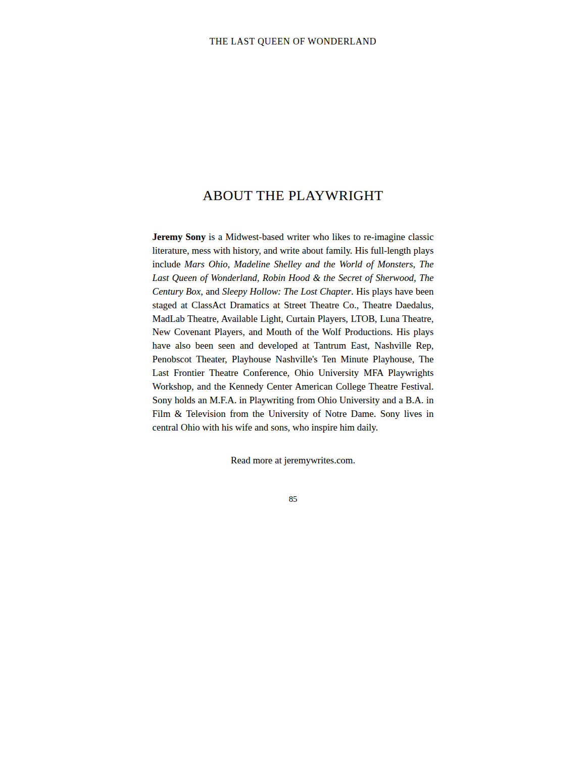THE LAST QUEEN OF WONDERLAND
ABOUT THE PLAYWRIGHT
Jeremy Sony is a Midwest-based writer who likes to re-imagine classic literature, mess with history, and write about family. His full-length plays include Mars Ohio, Madeline Shelley and the World of Monsters, The Last Queen of Wonderland, Robin Hood & the Secret of Sherwood, The Century Box, and Sleepy Hollow: The Lost Chapter. His plays have been staged at ClassAct Dramatics at Street Theatre Co., Theatre Daedalus, MadLab Theatre, Available Light, Curtain Players, LTOB, Luna Theatre, New Covenant Players, and Mouth of the Wolf Productions. His plays have also been seen and developed at Tantrum East, Nashville Rep, Penobscot Theater, Playhouse Nashville's Ten Minute Playhouse, The Last Frontier Theatre Conference, Ohio University MFA Playwrights Workshop, and the Kennedy Center American College Theatre Festival. Sony holds an M.F.A. in Playwriting from Ohio University and a B.A. in Film & Television from the University of Notre Dame. Sony lives in central Ohio with his wife and sons, who inspire him daily.
Read more at jeremywrites.com.
85